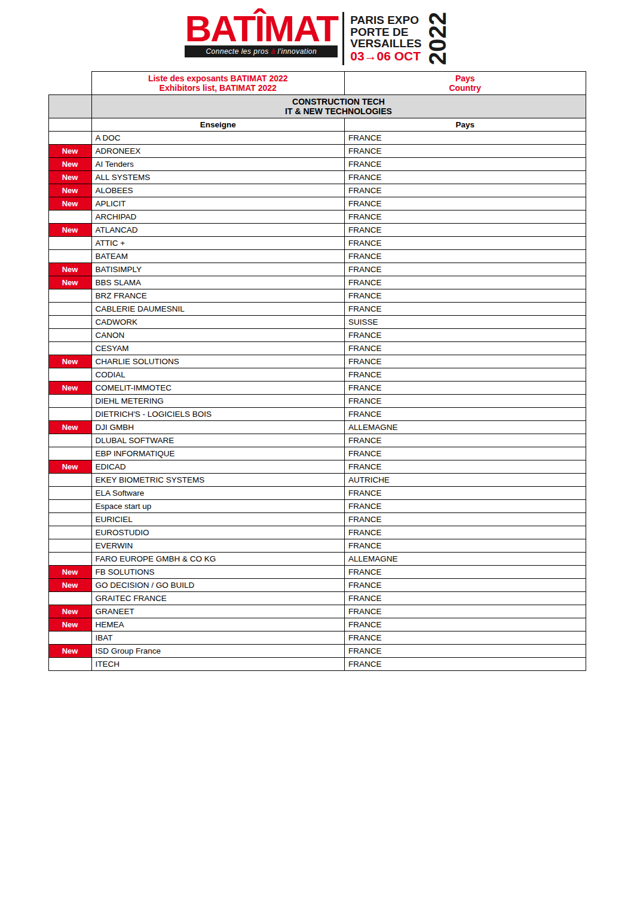BATÎMAT
Connecte les pros à l'innovation
PARIS EXPO
PORTE DE
VERSAILLES
03→06 OCT
2022
| | Liste des exposants BATIMAT 2022 Exhibitors list, BATIMAT 2022 | Pays Country |
| --- | --- | --- |
| | CONSTRUCTION TECH IT & NEW TECHNOLOGIES |
| | Enseigne | Pays |
| | A DOC | FRANCE |
| New | ADRONEEX | FRANCE |
| New | AI Tenders | FRANCE |
| New | ALL SYSTEMS | FRANCE |
| New | ALOBEES | FRANCE |
| New | APLICIT | FRANCE |
| | ARCHIPAD | FRANCE |
| New | ATLANCAD | FRANCE |
| | ATTIC + | FRANCE |
| | BATEAM | FRANCE |
| New | BATISIMPLY | FRANCE |
| New | BBS SLAMA | FRANCE |
| | BRZ FRANCE | FRANCE |
| | CABLERIE DAUMESNIL | FRANCE |
| | CADWORK | SUISSE |
| | CANON | FRANCE |
| | CESYAM | FRANCE |
| New | CHARLIE SOLUTIONS | FRANCE |
| | CODIAL | FRANCE |
| New | COMELIT-IMMOTEC | FRANCE |
| | DIEHL METERING | FRANCE |
| | DIETRICH'S - LOGICIELS BOIS | FRANCE |
| New | DJI GMBH | ALLEMAGNE |
| | DLUBAL SOFTWARE | FRANCE |
| | EBP INFORMATIQUE | FRANCE |
| New | EDICAD | FRANCE |
| | EKEY BIOMETRIC SYSTEMS | AUTRICHE |
| | ELA Software | FRANCE |
| | Espace start up | FRANCE |
| | EURICIEL | FRANCE |
| | EUROSTUDIO | FRANCE |
| | EVERWIN | FRANCE |
| | FARO EUROPE GMBH & CO KG | ALLEMAGNE |
| New | FB SOLUTIONS | FRANCE |
| New | GO DECISION / GO BUILD | FRANCE |
| | GRAITEC FRANCE | FRANCE |
| New | GRANEET | FRANCE |
| New | HEMEA | FRANCE |
| | IBAT | FRANCE |
| New | ISD Group France | FRANCE |
| | ITECH | FRANCE |